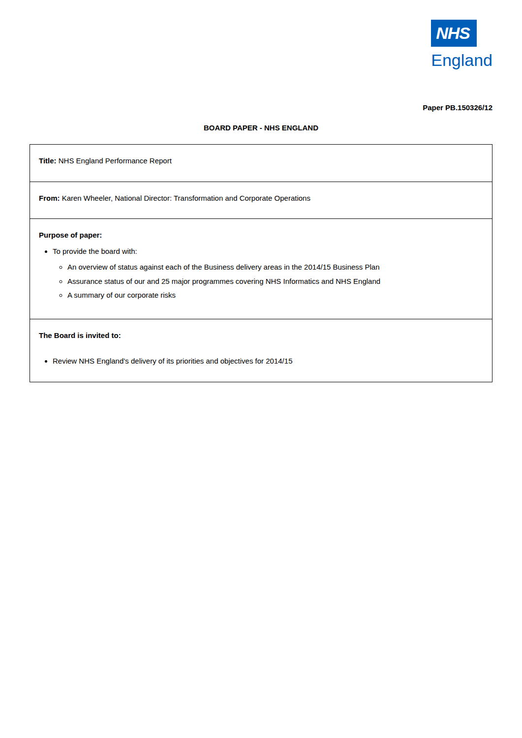NHS England
Paper PB.150326/12
BOARD PAPER - NHS ENGLAND
| Title: NHS England Performance Report |
| From: Karen Wheeler, National Director: Transformation and Corporate Operations |
| Purpose of paper: To provide the board with: An overview of status against each of the Business delivery areas in the 2014/15 Business Plan Assurance status of our and 25 major programmes covering NHS Informatics and NHS England A summary of our corporate risks |
| The Board is invited to: Review NHS England’s delivery of its priorities and objectives for 2014/15 |